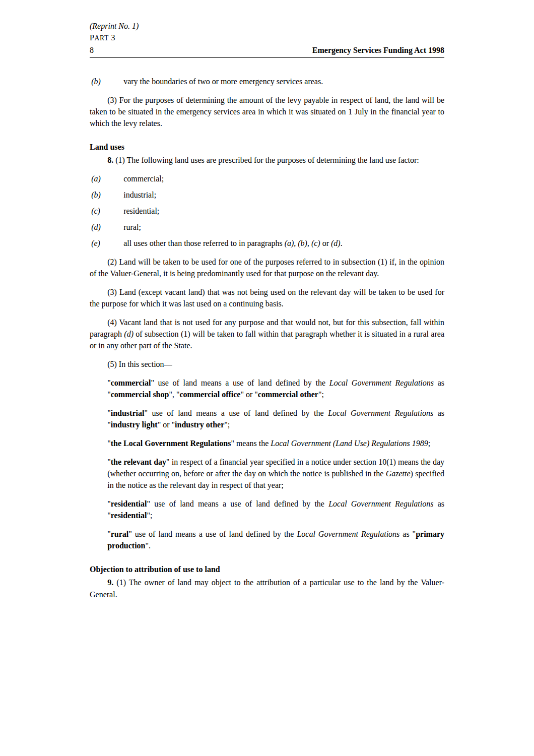(Reprint No. 1)
PART 3
8 Emergency Services Funding Act 1998
(b) vary the boundaries of two or more emergency services areas.
(3) For the purposes of determining the amount of the levy payable in respect of land, the land will be taken to be situated in the emergency services area in which it was situated on 1 July in the financial year to which the levy relates.
Land uses
8. (1) The following land uses are prescribed for the purposes of determining the land use factor:
(a) commercial;
(b) industrial;
(c) residential;
(d) rural;
(e) all uses other than those referred to in paragraphs (a), (b), (c) or (d).
(2) Land will be taken to be used for one of the purposes referred to in subsection (1) if, in the opinion of the Valuer-General, it is being predominantly used for that purpose on the relevant day.
(3) Land (except vacant land) that was not being used on the relevant day will be taken to be used for the purpose for which it was last used on a continuing basis.
(4) Vacant land that is not used for any purpose and that would not, but for this subsection, fall within paragraph (d) of subsection (1) will be taken to fall within that paragraph whether it is situated in a rural area or in any other part of the State.
(5) In this section—
"commercial" use of land means a use of land defined by the Local Government Regulations as "commercial shop", "commercial office" or "commercial other";
"industrial" use of land means a use of land defined by the Local Government Regulations as "industry light" or "industry other";
"the Local Government Regulations" means the Local Government (Land Use) Regulations 1989;
"the relevant day" in respect of a financial year specified in a notice under section 10(1) means the day (whether occurring on, before or after the day on which the notice is published in the Gazette) specified in the notice as the relevant day in respect of that year;
"residential" use of land means a use of land defined by the Local Government Regulations as "residential";
"rural" use of land means a use of land defined by the Local Government Regulations as "primary production".
Objection to attribution of use to land
9. (1) The owner of land may object to the attribution of a particular use to the land by the Valuer-General.